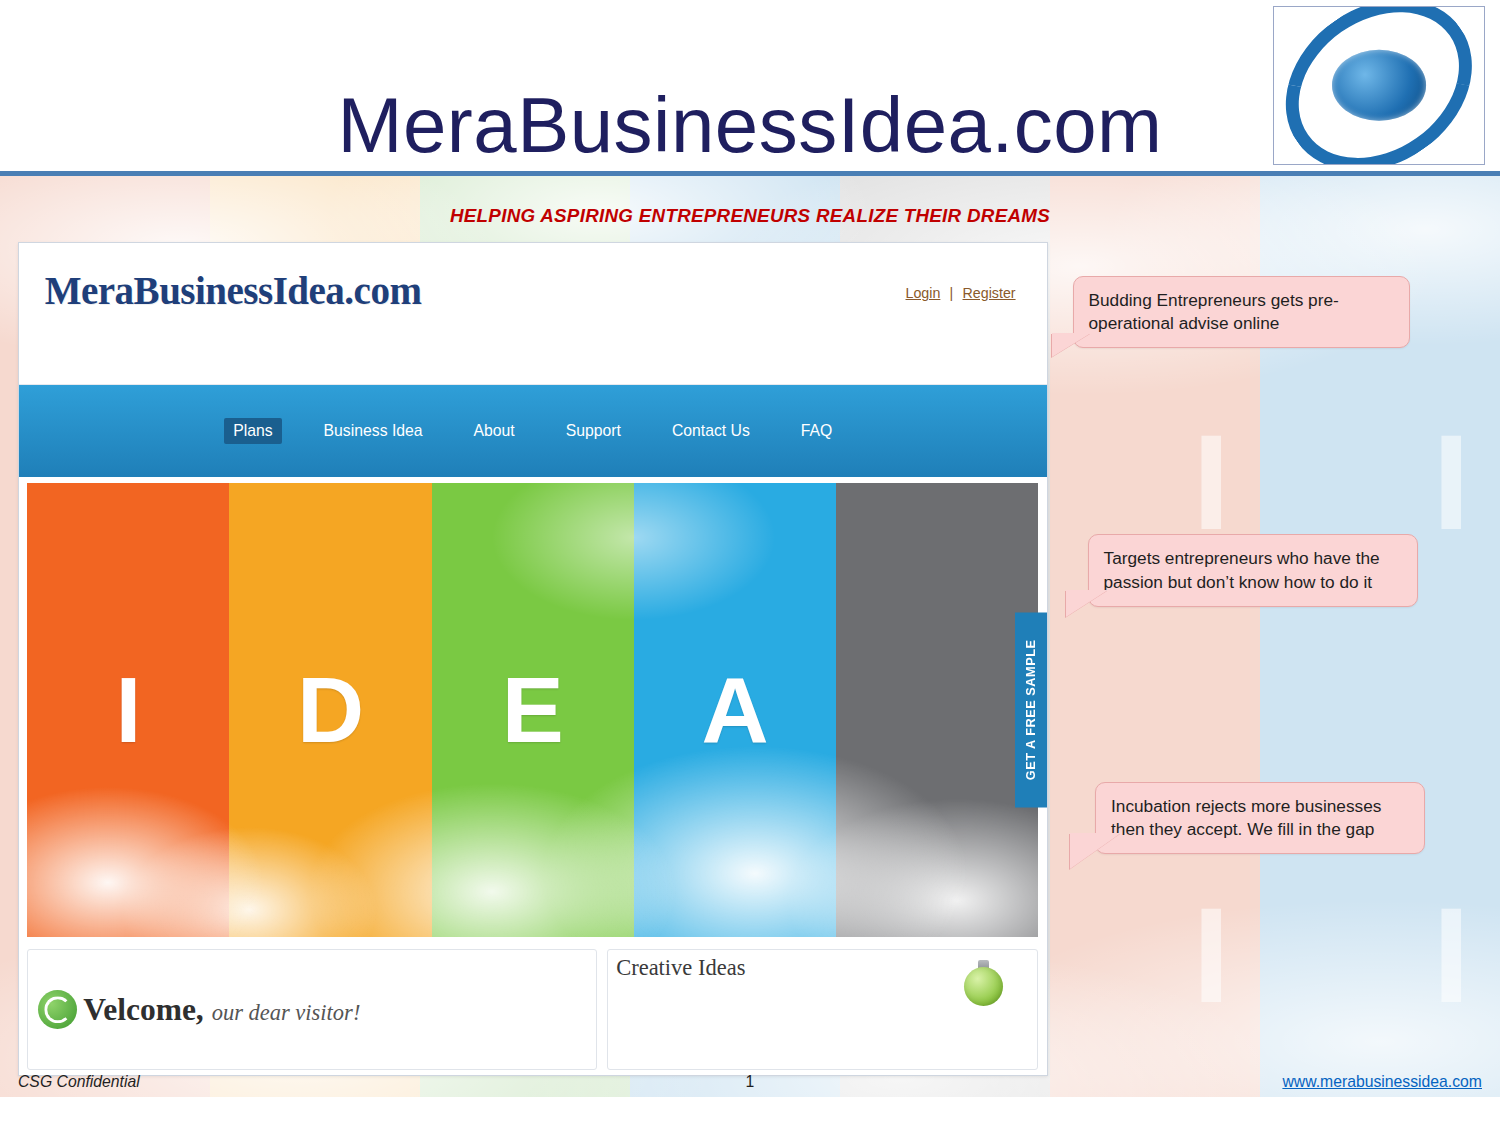I
I
I
I
MeraBusinessIdea.com
HELPING ASPIRING ENTREPRENEURS REALIZE THEIR DREAMS
MeraBusinessIdea.com
Login | Register
Plans Business Idea About Support Contact Us FAQ
I
D
E
A
GET A FREE SAMPLE
Velcome, our dear visitor!
Creative Ideas
Budding Entrepreneurs gets pre-operational advise online
Targets entrepreneurs who have the passion but don’t know how to do it
Incubation rejects more businesses then they accept. We fill in the gap
CSG Confidential
1
www.merabusinessidea.com